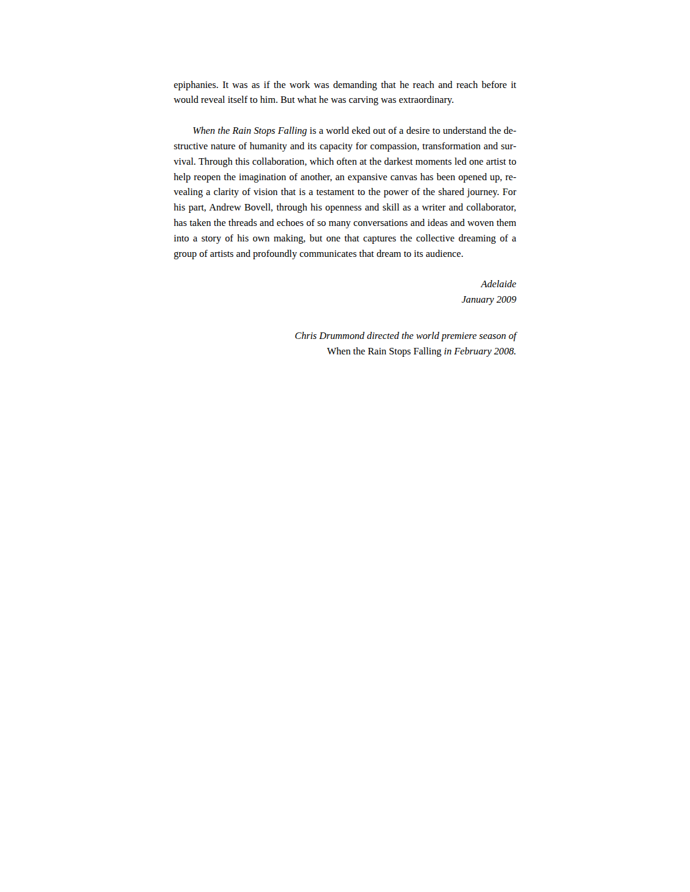epiphanies. It was as if the work was demanding that he reach and reach before it would reveal itself to him. But what he was carving was extraordinary.
When the Rain Stops Falling is a world eked out of a desire to understand the destructive nature of humanity and its capacity for compassion, transformation and survival. Through this collaboration, which often at the darkest moments led one artist to help reopen the imagination of another, an expansive canvas has been opened up, revealing a clarity of vision that is a testament to the power of the shared journey. For his part, Andrew Bovell, through his openness and skill as a writer and collaborator, has taken the threads and echoes of so many conversations and ideas and woven them into a story of his own making, but one that captures the collective dreaming of a group of artists and profoundly communicates that dream to its audience.
Adelaide
January 2009
Chris Drummond directed the world premiere season of
When the Rain Stops Falling in February 2008.